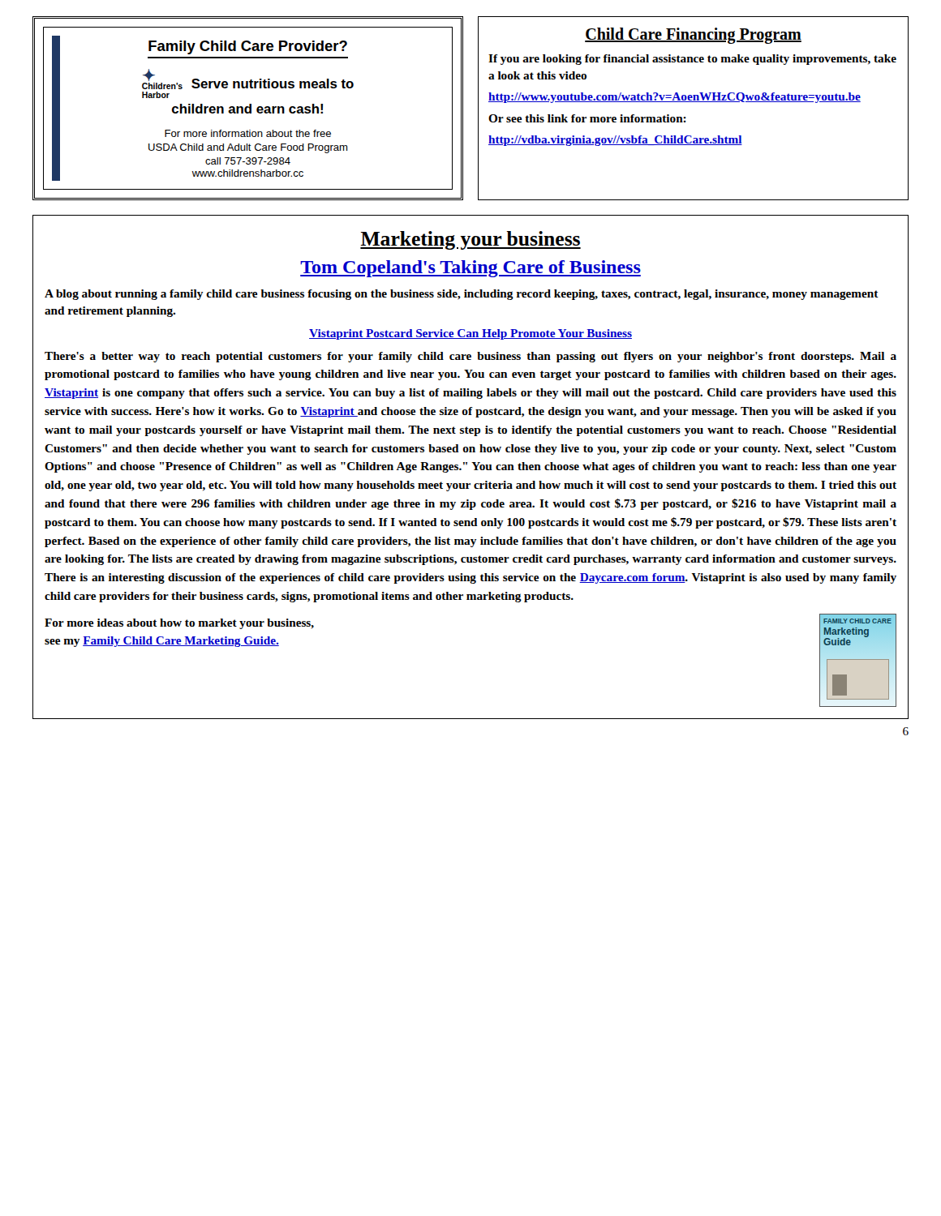Family Child Care Provider?
✦Children's
Harbor Serve nutritious meals to
children and earn cash!
For more information about the free
USDA Child and Adult Care Food Program
call 757-397-2984
www.childrensharbor.cc
Child Care Financing Program
If you are looking for financial assistance to make quality improvements, take a look at this video
http://www.youtube.com/watch?v=AoenWHzCQwo&feature=youtu.be
Or see this link for more information:
http://vdba.virginia.gov//vsbfa_ChildCare.shtml
Marketing your business
Tom Copeland's Taking Care of Business
A blog about running a family child care business focusing on the business side, including record keeping, taxes, contract, legal, insurance, money management and retirement planning.
Vistaprint Postcard Service Can Help Promote Your Business
There's a better way to reach potential customers for your family child care business than passing out flyers on your neighbor's front doorsteps. Mail a promotional postcard to families who have young children and live near you. You can even target your postcard to families with children based on their ages. Vistaprint is one company that offers such a service. You can buy a list of mailing labels or they will mail out the postcard. Child care providers have used this service with success. Here's how it works. Go to Vistaprint and choose the size of postcard, the design you want, and your message. Then you will be asked if you want to mail your postcards yourself or have Vistaprint mail them. The next step is to identify the potential customers you want to reach. Choose "Residential Customers" and then decide whether you want to search for customers based on how close they live to you, your zip code or your county. Next, select "Custom Options" and choose "Presence of Children" as well as "Children Age Ranges." You can then choose what ages of children you want to reach: less than one year old, one year old, two year old, etc. You will told how many households meet your criteria and how much it will cost to send your postcards to them. I tried this out and found that there were 296 families with children under age three in my zip code area. It would cost $.73 per postcard, or $216 to have Vistaprint mail a postcard to them. You can choose how many postcards to send. If I wanted to send only 100 postcards it would cost me $.79 per postcard, or $79. These lists aren't perfect. Based on the experience of other family child care providers, the list may include families that don't have children, or don't have children of the age you are looking for. The lists are created by drawing from magazine subscriptions, customer credit card purchases, warranty card information and customer surveys. There is an interesting discussion of the experiences of child care providers using this service on the Daycare.com forum. Vistaprint is also used by many family child care providers for their business cards, signs, promotional items and other marketing products.
For more ideas about how to market your business,
see my Family Child Care Marketing Guide.
FAMILY CHILD CARE
Marketing
Guide
6